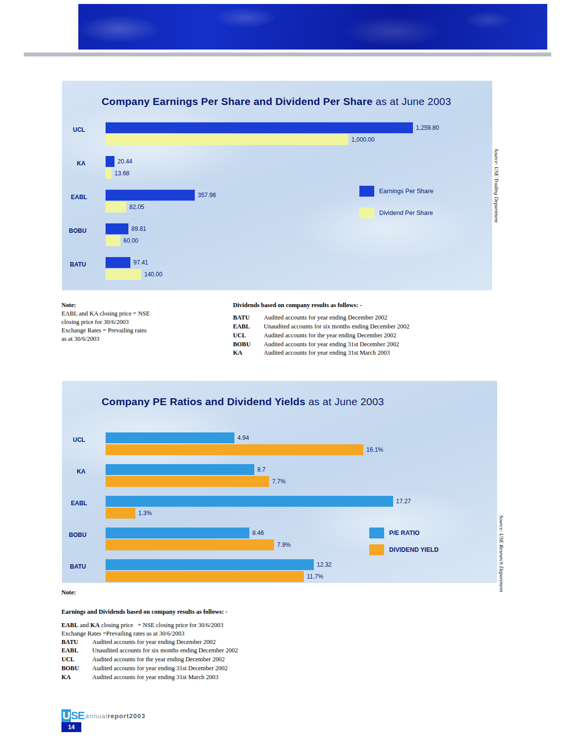Company Earnings Per Share and Dividend Per Share as at June 2003
UCL
1,259.80
1,000.00
KA
20.44
13.68
EABL
357.96
82.05
BOBU
89.81
60.00
BATU
97.41
140.00
Earnings Per Share
Dividend Per Share
Source: USE Trading Department
Note:
EABL and KA closing price = NSE
closing price for 30/6/2003
Exchange Rates = Prevailing rates
as at 30/6/2003
Dividends based on company results as follows: -
| BATU | Audited accounts for year ending December 2002 |
| EABL | Unaudited accounts for six months ending December 2002 |
| UCL | Audited accounts for the year ending December 2002 |
| BOBU | Audited accounts for year ending 31st December 2002 |
| KA | Audited accounts for year ending 31st March 2003 |
Company PE Ratios and Dividend Yields as at June 2003
UCL
4.94
16.1%
KA
8.7
7.7%
EABL
17.27
1.3%
BOBU
8.46
7.9%
BATU
12.32
11.7%
P/E RATIO
DIVIDEND YIELD
Source: USE Research Department
Note:
Earnings and Dividends based on company results as follows: -
EABL and KA closing price = NSE closing price for 30/6/2003
Exchange Rates =Prevailing rates as at 30/6/2003
| BATU | Audited accounts for year ending December 2002 |
| EABL | Unaudited accounts for six months ending December 2002 |
| UCL | Audited accounts for the year ending December 2002 |
| BOBU | Audited accounts for year ending 31st December 2002 |
| KA | Audited accounts for year ending 31st March 2003 |
USE
annualreport 2003
14